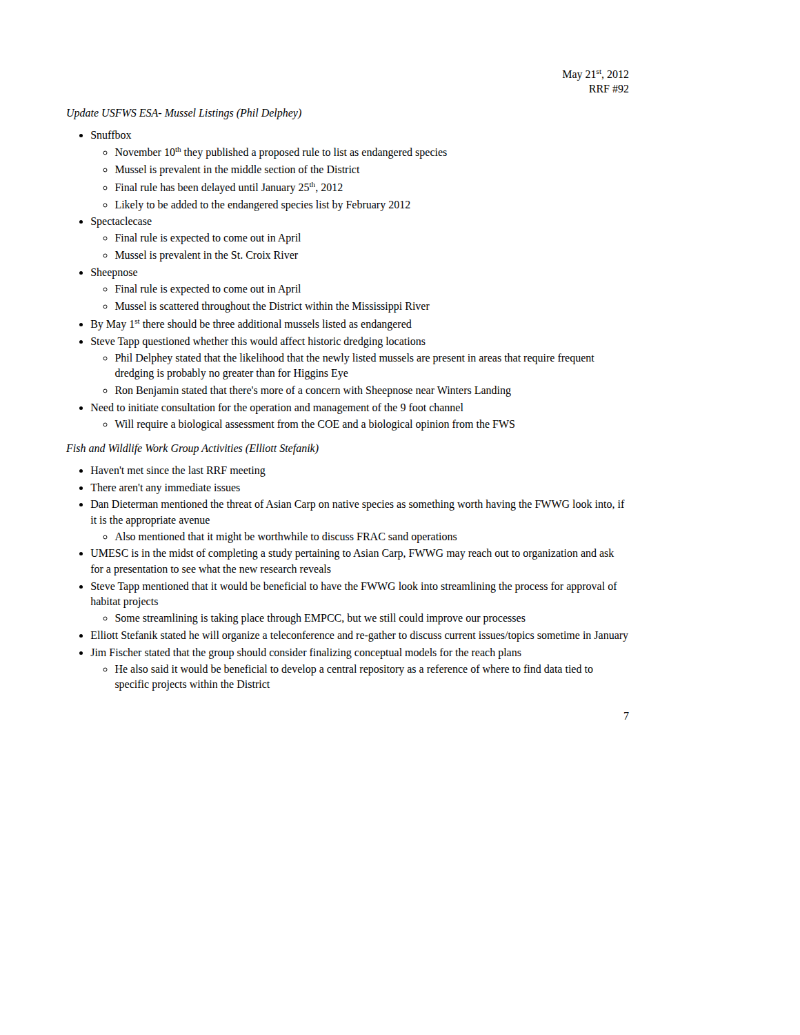May 21st, 2012
RRF #92
Update USFWS ESA- Mussel Listings (Phil Delphey)
Snuffbox
November 10th they published a proposed rule to list as endangered species
Mussel is prevalent in the middle section of the District
Final rule has been delayed until January 25th, 2012
Likely to be added to the endangered species list by February 2012
Spectaclecase
Final rule is expected to come out in April
Mussel is prevalent in the St. Croix River
Sheepnose
Final rule is expected to come out in April
Mussel is scattered throughout the District within the Mississippi River
By May 1st there should be three additional mussels listed as endangered
Steve Tapp questioned whether this would affect historic dredging locations
Phil Delphey stated that the likelihood that the newly listed mussels are present in areas that require frequent dredging is probably no greater than for Higgins Eye
Ron Benjamin stated that there's more of a concern with Sheepnose near Winters Landing
Need to initiate consultation for the operation and management of the 9 foot channel
Will require a biological assessment from the COE and a biological opinion from the FWS
Fish and Wildlife Work Group Activities (Elliott Stefanik)
Haven't met since the last RRF meeting
There aren't any immediate issues
Dan Dieterman mentioned the threat of Asian Carp on native species as something worth having the FWWG look into, if it is the appropriate avenue
Also mentioned that it might be worthwhile to discuss FRAC sand operations
UMESC is in the midst of completing a study pertaining to Asian Carp, FWWG may reach out to organization and ask for a presentation to see what the new research reveals
Steve Tapp mentioned that it would be beneficial to have the FWWG look into streamlining the process for approval of habitat projects
Some streamlining is taking place through EMPCC, but we still could improve our processes
Elliott Stefanik stated he will organize a teleconference and re-gather to discuss current issues/topics sometime in January
Jim Fischer stated that the group should consider finalizing conceptual models for the reach plans
He also said it would be beneficial to develop a central repository as a reference of where to find data tied to specific projects within the District
7